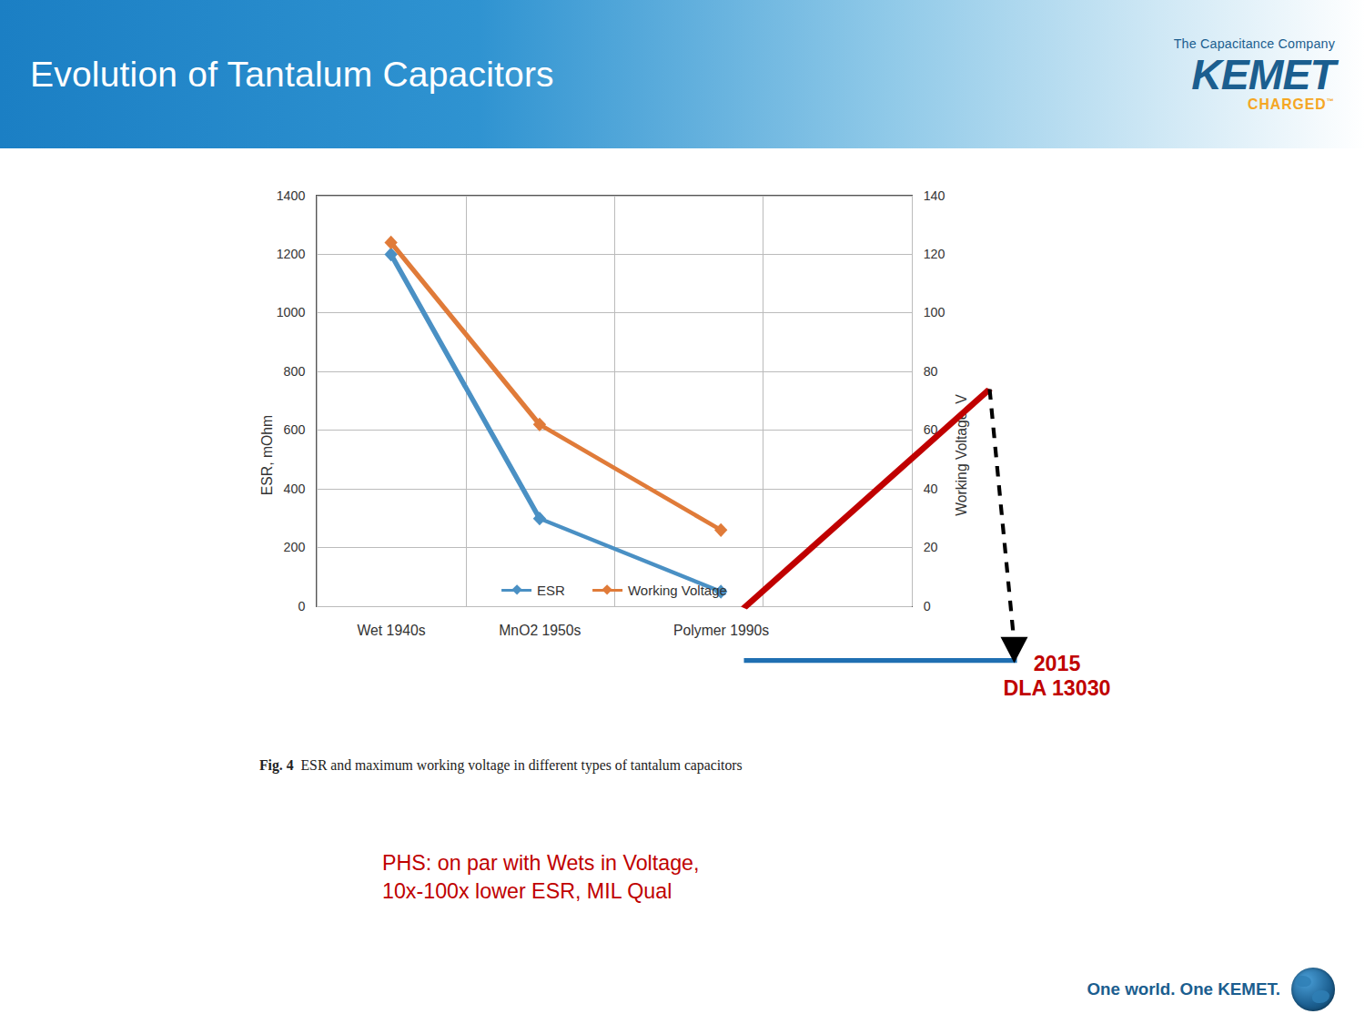Evolution of Tantalum Capacitors
The Capacitance Company
KEMET
CHARGED™
ESR, mOhm
Working Voltage, V
1400
1200
1000
800
600
400
200
0
140
120
100
80
60
40
20
0
Wet 1940s
MnO2 1950s
Polymer 1990s
ESR
Working Voltage
Fig. 4 ESR and maximum working voltage in different types of tantalum capacitors
2015
DLA 13030
PHS: on par with Wets in Voltage,
10x-100x lower ESR, MIL Qual
One world. One KEMET.